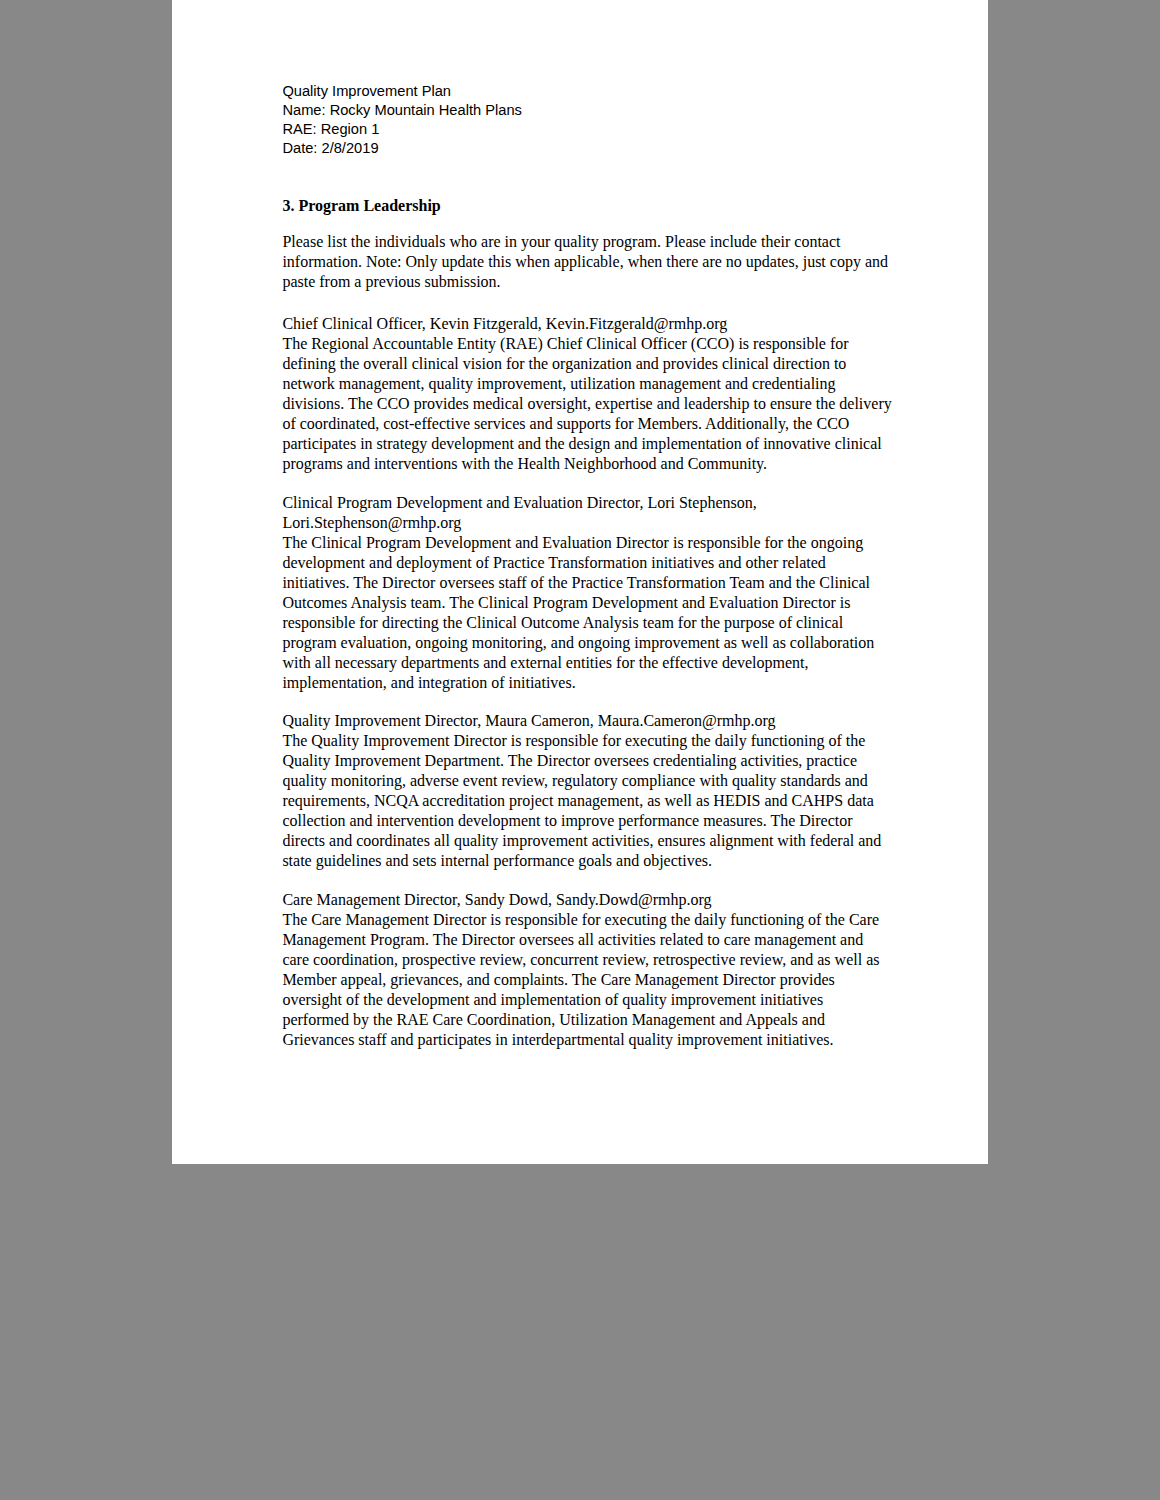Quality Improvement Plan
Name: Rocky Mountain Health Plans
RAE: Region 1
Date: 2/8/2019
3. Program Leadership
Please list the individuals who are in your quality program. Please include their contact information. Note: Only update this when applicable, when there are no updates, just copy and paste from a previous submission.
Chief Clinical Officer, Kevin Fitzgerald, Kevin.Fitzgerald@rmhp.org
The Regional Accountable Entity (RAE) Chief Clinical Officer (CCO) is responsible for defining the overall clinical vision for the organization and provides clinical direction to network management, quality improvement, utilization management and credentialing divisions. The CCO provides medical oversight, expertise and leadership to ensure the delivery of coordinated, cost-effective services and supports for Members. Additionally, the CCO participates in strategy development and the design and implementation of innovative clinical programs and interventions with the Health Neighborhood and Community.
Clinical Program Development and Evaluation Director, Lori Stephenson, Lori.Stephenson@rmhp.org
The Clinical Program Development and Evaluation Director is responsible for the ongoing development and deployment of Practice Transformation initiatives and other related initiatives. The Director oversees staff of the Practice Transformation Team and the Clinical Outcomes Analysis team. The Clinical Program Development and Evaluation Director is responsible for directing the Clinical Outcome Analysis team for the purpose of clinical program evaluation, ongoing monitoring, and ongoing improvement as well as collaboration with all necessary departments and external entities for the effective development, implementation, and integration of initiatives.
Quality Improvement Director, Maura Cameron, Maura.Cameron@rmhp.org
The Quality Improvement Director is responsible for executing the daily functioning of the Quality Improvement Department. The Director oversees credentialing activities, practice quality monitoring, adverse event review, regulatory compliance with quality standards and requirements, NCQA accreditation project management, as well as HEDIS and CAHPS data collection and intervention development to improve performance measures. The Director directs and coordinates all quality improvement activities, ensures alignment with federal and state guidelines and sets internal performance goals and objectives.
Care Management Director, Sandy Dowd, Sandy.Dowd@rmhp.org
The Care Management Director is responsible for executing the daily functioning of the Care Management Program. The Director oversees all activities related to care management and care coordination, prospective review, concurrent review, retrospective review, and as well as Member appeal, grievances, and complaints. The Care Management Director provides oversight of the development and implementation of quality improvement initiatives performed by the RAE Care Coordination, Utilization Management and Appeals and Grievances staff and participates in interdepartmental quality improvement initiatives.